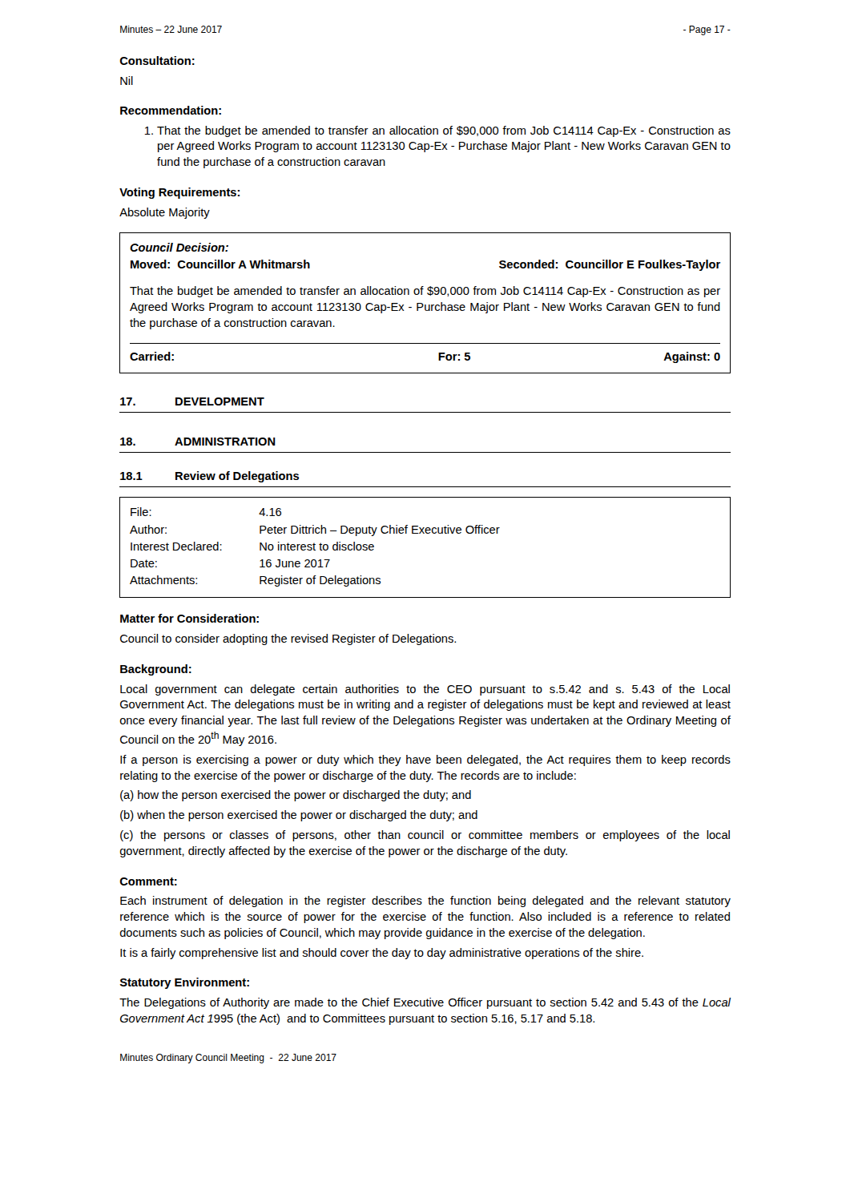Minutes – 22 June 2017 - Page 17 -
Consultation:
Nil
Recommendation:
That the budget be amended to transfer an allocation of $90,000 from Job C14114 Cap-Ex - Construction as per Agreed Works Program to account 1123130 Cap-Ex - Purchase Major Plant - New Works Caravan GEN to fund the purchase of a construction caravan
Voting Requirements:
Absolute Majority
Council Decision:
Moved: Councillor A Whitmarsh Seconded: Councillor E Foulkes-Taylor
That the budget be amended to transfer an allocation of $90,000 from Job C14114 Cap-Ex - Construction as per Agreed Works Program to account 1123130 Cap-Ex - Purchase Major Plant - New Works Caravan GEN to fund the purchase of a construction caravan.
Carried: For: 5 Against: 0
17. DEVELOPMENT
18. ADMINISTRATION
18.1 Review of Delegations
| File: | 4.16 |
| Author: | Peter Dittrich – Deputy Chief Executive Officer |
| Interest Declared: | No interest to disclose |
| Date: | 16 June 2017 |
| Attachments: | Register of Delegations |
Matter for Consideration:
Council to consider adopting the revised Register of Delegations.
Background:
Local government can delegate certain authorities to the CEO pursuant to s.5.42 and s. 5.43 of the Local Government Act. The delegations must be in writing and a register of delegations must be kept and reviewed at least once every financial year. The last full review of the Delegations Register was undertaken at the Ordinary Meeting of Council on the 20th May 2016.
If a person is exercising a power or duty which they have been delegated, the Act requires them to keep records relating to the exercise of the power or discharge of the duty. The records are to include:
(a) how the person exercised the power or discharged the duty; and
(b) when the person exercised the power or discharged the duty; and
(c) the persons or classes of persons, other than council or committee members or employees of the local government, directly affected by the exercise of the power or the discharge of the duty.
Comment:
Each instrument of delegation in the register describes the function being delegated and the relevant statutory reference which is the source of power for the exercise of the function. Also included is a reference to related documents such as policies of Council, which may provide guidance in the exercise of the delegation.
It is a fairly comprehensive list and should cover the day to day administrative operations of the shire.
Statutory Environment:
The Delegations of Authority are made to the Chief Executive Officer pursuant to section 5.42 and 5.43 of the Local Government Act 1995 (the Act) and to Committees pursuant to section 5.16, 5.17 and 5.18.
Minutes Ordinary Council Meeting - 22 June 2017